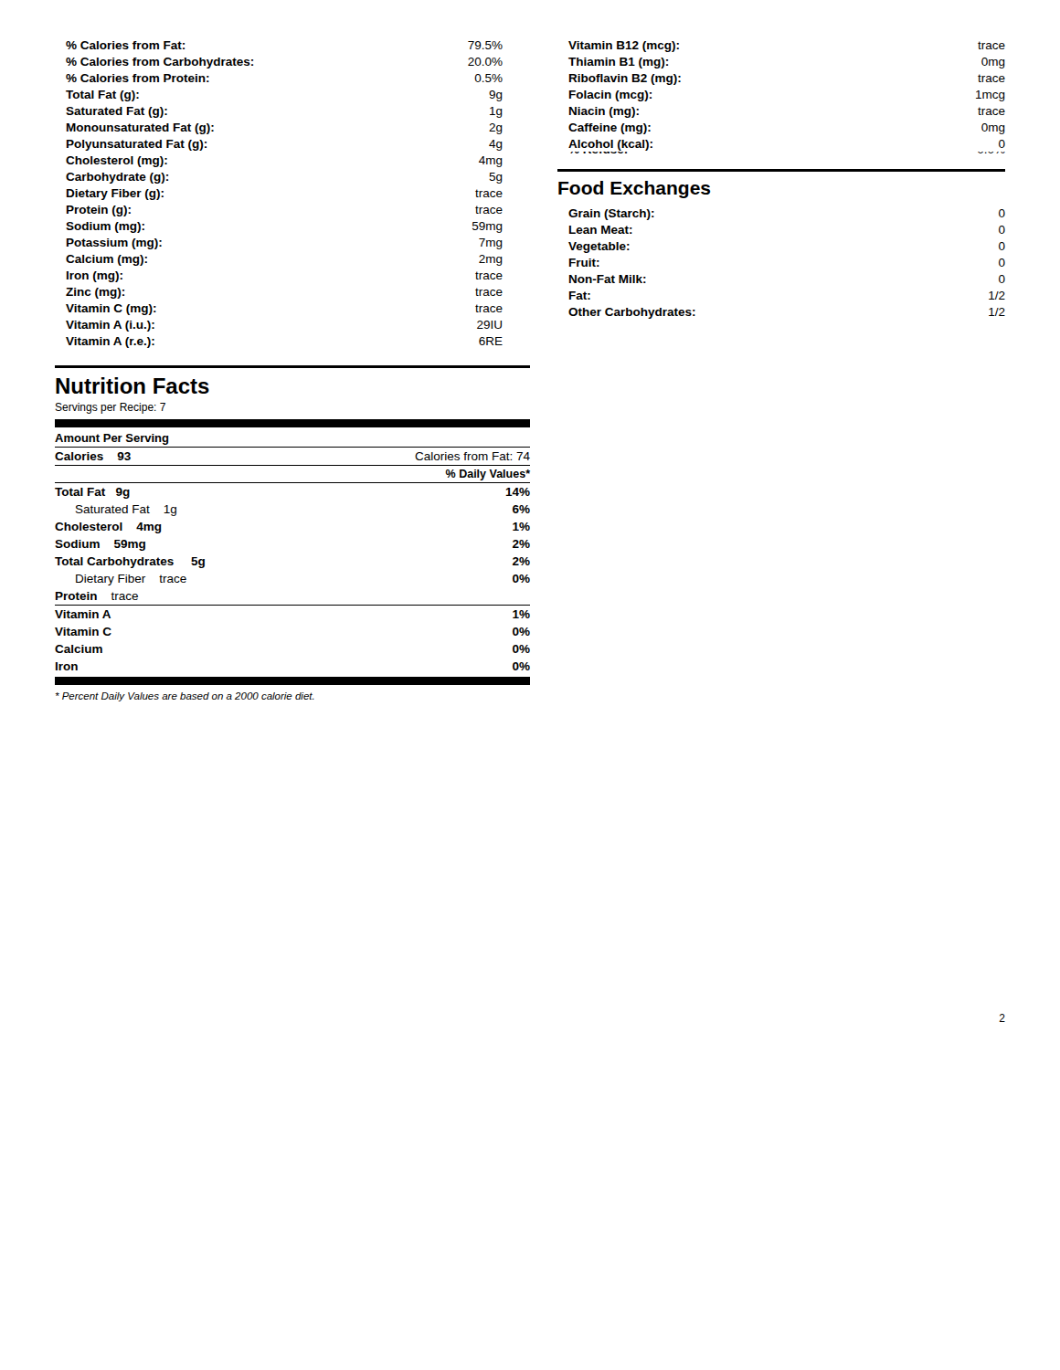| % Calories from Fat: | 79.5% |
| % Calories from Carbohydrates: | 20.0% |
| % Calories from Protein: | 0.5% |
| Total Fat (g): | 9g |
| Saturated Fat (g): | 1g |
| Monounsaturated Fat (g): | 2g |
| Polyunsaturated Fat (g): | 4g |
| Cholesterol (mg): | 4mg |
| Carbohydrate (g): | 5g |
| Dietary Fiber (g): | trace |
| Protein (g): | trace |
| Sodium (mg): | 59mg |
| Potassium (mg): | 7mg |
| Calcium (mg): | 2mg |
| Iron (mg): | trace |
| Zinc (mg): | trace |
| Vitamin C (mg): | trace |
| Vitamin A (i.u.): | 29IU |
| Vitamin A (r.e.): | 6RE |
| Vitamin B12 (mcg): | trace |
| Thiamin B1 (mg): | 0mg |
| Riboflavin B2 (mg): | trace |
| Folacin (mcg): | 1mcg |
| Niacin (mg): | trace |
| Caffeine (mg): | 0mg |
| Alcohol (kcal): | 0 |
| % Refuse: | 0.0% |
Food Exchanges
| Grain (Starch): | 0 |
| Lean Meat: | 0 |
| Vegetable: | 0 |
| Fruit: | 0 |
| Non-Fat Milk: | 0 |
| Fat: | 1/2 |
| Other Carbohydrates: | 1/2 |
Nutrition Facts
Servings per Recipe: 7
Amount Per Serving
| Calories 93 | Calories from Fat: 74 |
| | % Daily Values* |
| Total Fat 9g | 14% |
| Saturated Fat 1g | 6% |
| Cholesterol 4mg | 1% |
| Sodium 59mg | 2% |
| Total Carbohydrates 5g | 2% |
| Dietary Fiber trace | 0% |
| Protein trace | |
| Vitamin A | 1% |
| Vitamin C | 0% |
| Calcium | 0% |
| Iron | 0% |
* Percent Daily Values are based on a 2000 calorie diet.
2